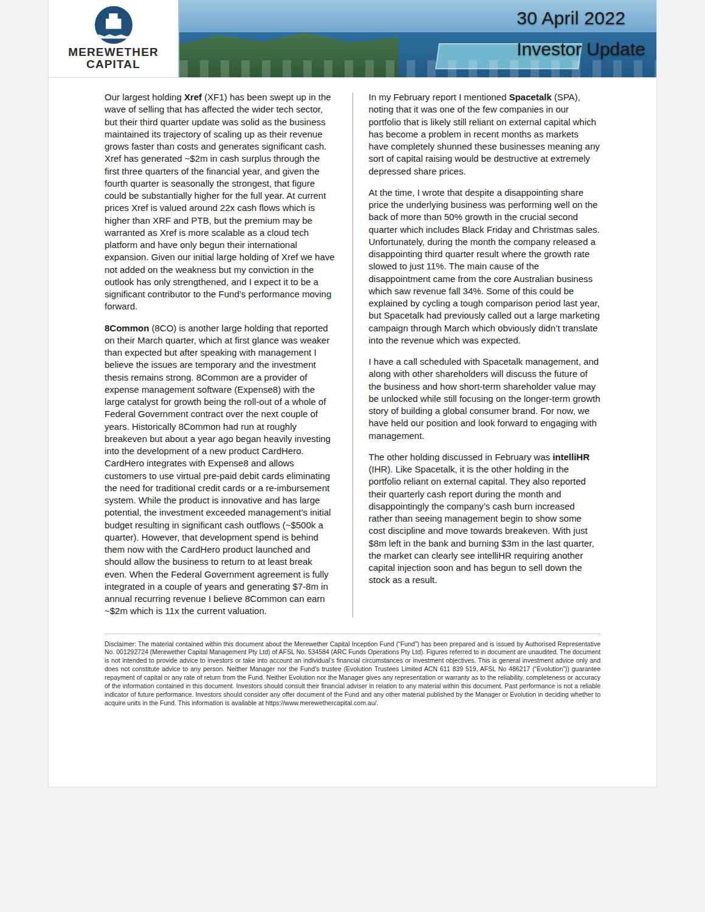Merewether Capital
30 April 2022
Investor Update
Our largest holding Xref (XF1) has been swept up in the wave of selling that has affected the wider tech sector, but their third quarter update was solid as the business maintained its trajectory of scaling up as their revenue grows faster than costs and generates significant cash. Xref has generated ~$2m in cash surplus through the first three quarters of the financial year, and given the fourth quarter is seasonally the strongest, that figure could be substantially higher for the full year. At current prices Xref is valued around 22x cash flows which is higher than XRF and PTB, but the premium may be warranted as Xref is more scalable as a cloud tech platform and have only begun their international expansion. Given our initial large holding of Xref we have not added on the weakness but my conviction in the outlook has only strengthened, and I expect it to be a significant contributor to the Fund’s performance moving forward.
8Common (8CO) is another large holding that reported on their March quarter, which at first glance was weaker than expected but after speaking with management I believe the issues are temporary and the investment thesis remains strong. 8Common are a provider of expense management software (Expense8) with the large catalyst for growth being the roll-out of a whole of Federal Government contract over the next couple of years. Historically 8Common had run at roughly breakeven but about a year ago began heavily investing into the development of a new product CardHero. CardHero integrates with Expense8 and allows customers to use virtual pre-paid debit cards eliminating the need for traditional credit cards or a re-imbursement system. While the product is innovative and has large potential, the investment exceeded management’s initial budget resulting in significant cash outflows (~$500k a quarter). However, that development spend is behind them now with the CardHero product launched and should allow the business to return to at least break even. When the Federal Government agreement is fully integrated in a couple of years and generating $7-8m in annual recurring revenue I believe 8Common can earn ~$2m which is 11x the current valuation.
In my February report I mentioned Spacetalk (SPA), noting that it was one of the few companies in our portfolio that is likely still reliant on external capital which has become a problem in recent months as markets have completely shunned these businesses meaning any sort of capital raising would be destructive at extremely depressed share prices.
At the time, I wrote that despite a disappointing share price the underlying business was performing well on the back of more than 50% growth in the crucial second quarter which includes Black Friday and Christmas sales. Unfortunately, during the month the company released a disappointing third quarter result where the growth rate slowed to just 11%. The main cause of the disappointment came from the core Australian business which saw revenue fall 34%. Some of this could be explained by cycling a tough comparison period last year, but Spacetalk had previously called out a large marketing campaign through March which obviously didn’t translate into the revenue which was expected.
I have a call scheduled with Spacetalk management, and along with other shareholders will discuss the future of the business and how short-term shareholder value may be unlocked while still focusing on the longer-term growth story of building a global consumer brand. For now, we have held our position and look forward to engaging with management.
The other holding discussed in February was intelliHR (IHR). Like Spacetalk, it is the other holding in the portfolio reliant on external capital. They also reported their quarterly cash report during the month and disappointingly the company’s cash burn increased rather than seeing management begin to show some cost discipline and move towards breakeven. With just $8m left in the bank and burning $3m in the last quarter, the market can clearly see intelliHR requiring another capital injection soon and has begun to sell down the stock as a result.
Disclaimer: The material contained within this document about the Merewether Capital Inception Fund (“Fund”) has been prepared and is issued by Authorised Representative No. 001292724 (Merewether Capital Management Pty Ltd) of AFSL No. 534584 (ARC Funds Operations Pty Ltd). Figures referred to in document are unaudited. The document is not intended to provide advice to investors or take into account an individual’s financial circumstances or investment objectives. This is general investment advice only and does not constitute advice to any person. Neither Manager nor the Fund’s trustee (Evolution Trustees Limited ACN 611 839 519, AFSL No 486217 (“Evolution”)) guarantee repayment of capital or any rate of return from the Fund. Neither Evolution nor the Manager gives any representation or warranty as to the reliability, completeness or accuracy of the information contained in this document. Investors should consult their financial adviser in relation to any material within this document. Past performance is not a reliable indicator of future performance. Investors should consider any offer document of the Fund and any other material published by the Manager or Evolution in deciding whether to acquire units in the Fund. This information is available at https://www.merewethercapital.com.au/.